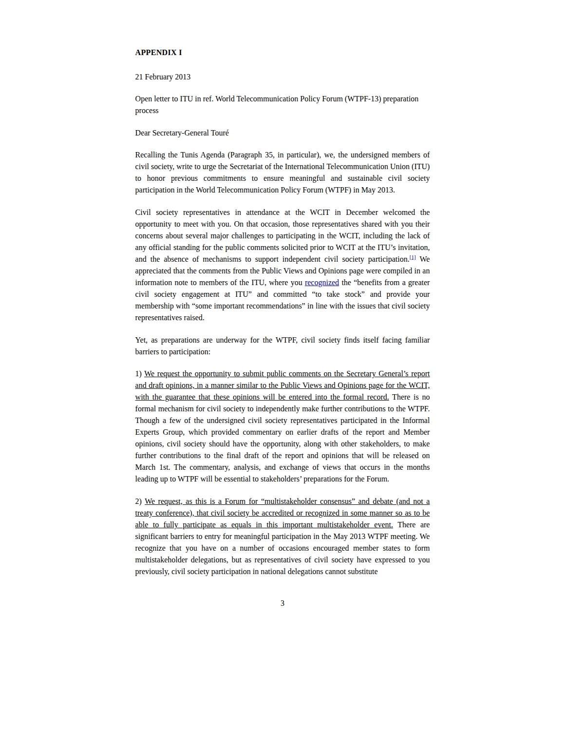APPENDIX I
21 February 2013
Open letter to ITU in ref. World Telecommunication Policy Forum (WTPF-13) preparation process
Dear Secretary-General Touré
Recalling the Tunis Agenda (Paragraph 35, in particular), we, the undersigned members of civil society, write to urge the Secretariat of the International Telecommunication Union (ITU) to honor previous commitments to ensure meaningful and sustainable civil society participation in the World Telecommunication Policy Forum (WTPF) in May 2013.
Civil society representatives in attendance at the WCIT in December welcomed the opportunity to meet with you. On that occasion, those representatives shared with you their concerns about several major challenges to participating in the WCIT, including the lack of any official standing for the public comments solicited prior to WCIT at the ITU’s invitation, and the absence of mechanisms to support independent civil society participation.[1] We appreciated that the comments from the Public Views and Opinions page were compiled in an information note to members of the ITU, where you recognized the “benefits from a greater civil society engagement at ITU” and committed “to take stock” and provide your membership with “some important recommendations” in line with the issues that civil society representatives raised.
Yet, as preparations are underway for the WTPF, civil society finds itself facing familiar barriers to participation:
1) We request the opportunity to submit public comments on the Secretary General’s report and draft opinions, in a manner similar to the Public Views and Opinions page for the WCIT, with the guarantee that these opinions will be entered into the formal record. There is no formal mechanism for civil society to independently make further contributions to the WTPF. Though a few of the undersigned civil society representatives participated in the Informal Experts Group, which provided commentary on earlier drafts of the report and Member opinions, civil society should have the opportunity, along with other stakeholders, to make further contributions to the final draft of the report and opinions that will be released on March 1st. The commentary, analysis, and exchange of views that occurs in the months leading up to WTPF will be essential to stakeholders’ preparations for the Forum.
2) We request, as this is a Forum for “multistakeholder consensus” and debate (and not a treaty conference), that civil society be accredited or recognized in some manner so as to be able to fully participate as equals in this important multistakeholder event. There are significant barriers to entry for meaningful participation in the May 2013 WTPF meeting. We recognize that you have on a number of occasions encouraged member states to form multistakeholder delegations, but as representatives of civil society have expressed to you previously, civil society participation in national delegations cannot substitute
3